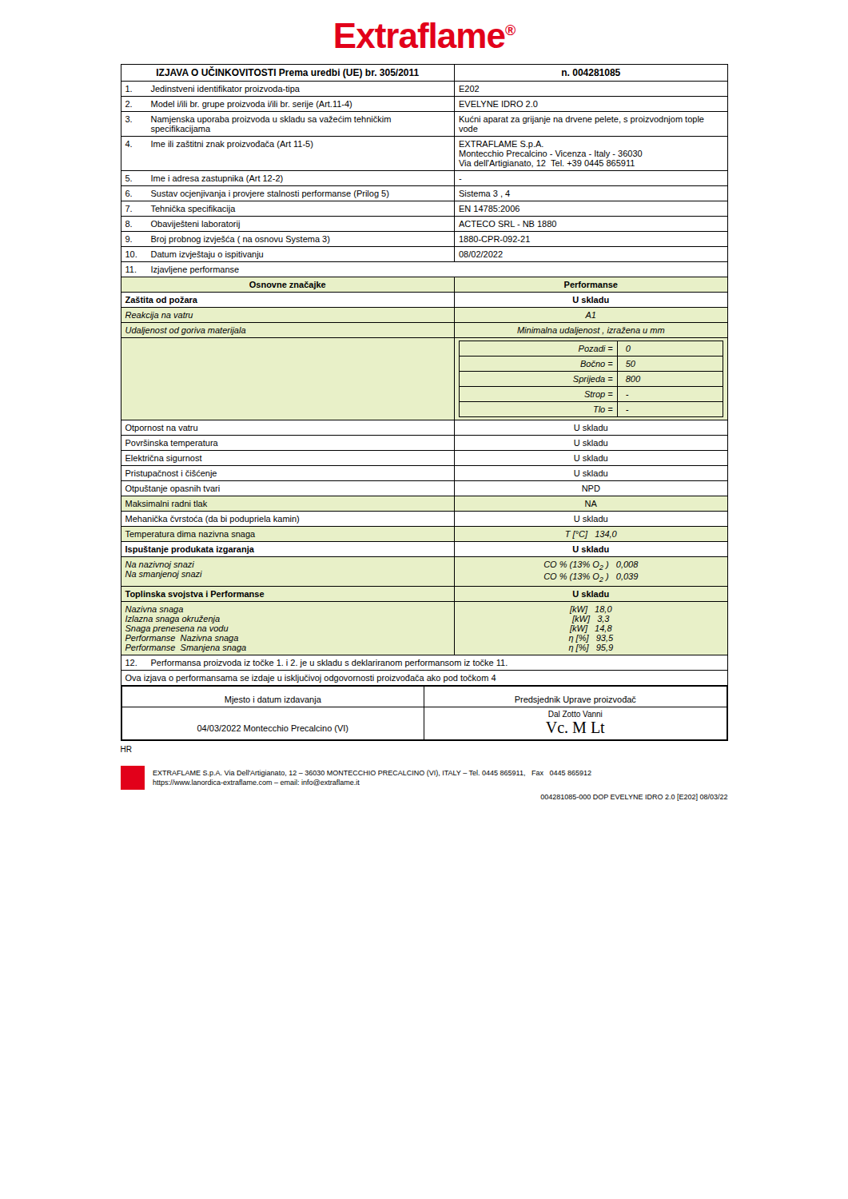Extraflame®
| IZJAVA O UČINKOVITOSTI Prema uredbi (UE) br. 305/2011 | n. 004281085 |
| 1. | Jedinstveni identifikator proizvoda-tipa | E202 |
| 2. | Model i/ili br. grupe proizvoda i/ili br. serije (Art.11-4) | EVELYNE IDRO 2.0 |
| 3. | Namjenska uporaba proizvoda u skladu sa važećim tehničkim specifikacijama | Kućni aparat za grijanje na drvene pelete, s proizvodnjom tople vode |
| 4. | Ime ili zaštitni znak proizvođača (Art 11-5) | EXTRAFLAME S.p.A. Montecchio Precalcino - Vicenza - Italy - 36030 Via dell'Artigianato, 12 Tel. +39 0445 865911 |
| 5. | Ime i adresa zastupnika (Art 12-2) | - |
| 6. | Sustav ocjenjivanja i provjere stalnosti performanse (Prilog 5) | Sistema 3 , 4 |
| 7. | Tehnička specifikacija | EN 14785:2006 |
| 8. | Obaviješteni laboratorij | ACTECO SRL - NB 1880 |
| 9. | Broj probnog izvješća ( na osnovu Systema 3) | 1880-CPR-092-21 |
| 10. | Datum izvještaju o ispitivanju | 08/02/2022 |
| 11. | Izjavljene performanse |
| Osnovne značajke | Performanse |
| Zaštita od požara | U skladu |
| Reakcija na vatru | A1 |
| Udaljenost od goriva materijala | Minimalna udaljenost , izražena u mm |
| | / Pozadi = / 0 / / Bočno = / 50 / / Sprijeda = / 800 / / Strop = / - / / Tlo = / - / |
| Otpornost na vatru | U skladu |
| Površinska temperatura | U skladu |
| Električna sigurnost | U skladu |
| Pristupačnost i čišćenje | U skladu |
| Otpuštanje opasnih tvari | NPD |
| Maksimalni radni tlak | NA |
| Mehanička čvrstoća (da bi podupriela kamin) | U skladu |
| Temperatura dima nazivna snaga | T [°C] 134,0 |
| Ispuštanje produkata izgaranja | U skladu |
| Na nazivnoj snazi Na smanjenoj snazi | CO % (13% O 2 ) 0,008 CO % (13% O 2 ) 0,039 |
| Toplinska svojstva i Performanse | U skladu |
| Nazivna snaga Izlazna snaga okruženja Snaga prenesena na vodu Performanse Nazivna snaga Performanse Smanjena snaga | [kW] 18,0 [kW] 3,3 [kW] 14,8 η [%] 93,5 η [%] 95,9 |
| 12. | Performansa proizvoda iz točke 1. i 2. je u skladu s deklariranom performansom iz točke 11. |
| Ova izjava o performansama se izdaje u isključivoj odgovornosti proizvođača ako pod točkom 4 |
| / Mjesto i datum izdavanja / Predsjednik Uprave proizvođač / / 04/03/2022 Montecchio Precalcino (VI) / Dal Zotto Vanni Vc. M Lt / |
HR
EXTRAFLAME S.p.A. Via Dell'Artigianato, 12 – 36030 MONTECCHIO PRECALCINO (VI), ITALY – Tel. 0445 865911, Fax 0445 865912
https://www.lanordica-extraflame.com – email: info@extraflame.it
004281085-000 DOP EVELYNE IDRO 2.0 [E202] 08/03/22